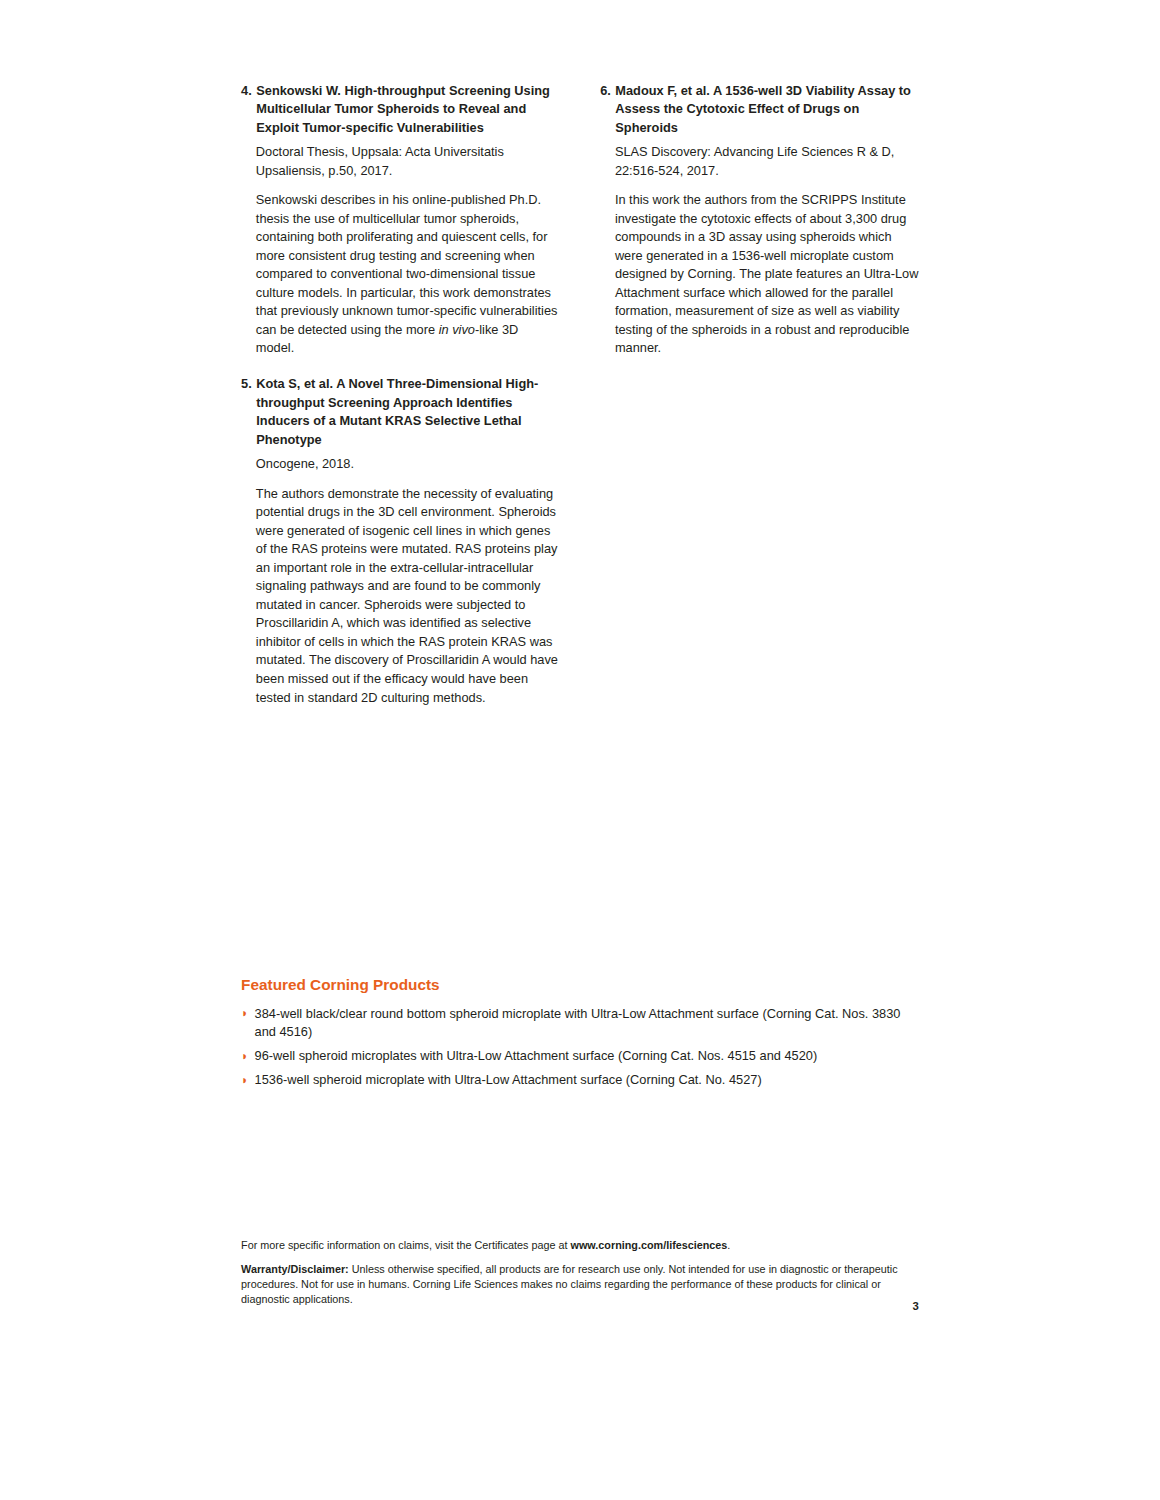4. Senkowski W. High-throughput Screening Using Multicellular Tumor Spheroids to Reveal and Exploit Tumor-specific Vulnerabilities
Doctoral Thesis, Uppsala: Acta Universitatis Upsaliensis, p.50, 2017.
Senkowski describes in his online-published Ph.D. thesis the use of multicellular tumor spheroids, containing both proliferating and quiescent cells, for more consistent drug testing and screening when compared to conventional two-dimensional tissue culture models. In particular, this work demonstrates that previously unknown tumor-specific vulnerabilities can be detected using the more in vivo-like 3D model.
5. Kota S, et al. A Novel Three-Dimensional High-throughput Screening Approach Identifies Inducers of a Mutant KRAS Selective Lethal Phenotype
Oncogene, 2018.
The authors demonstrate the necessity of evaluating potential drugs in the 3D cell environment. Spheroids were generated of isogenic cell lines in which genes of the RAS proteins were mutated. RAS proteins play an important role in the extra-cellular-intracellular signaling pathways and are found to be commonly mutated in cancer. Spheroids were subjected to Proscillaridin A, which was identified as selective inhibitor of cells in which the RAS protein KRAS was mutated. The discovery of Proscillaridin A would have been missed out if the efficacy would have been tested in standard 2D culturing methods.
6. Madoux F, et al. A 1536-well 3D Viability Assay to Assess the Cytotoxic Effect of Drugs on Spheroids
SLAS Discovery: Advancing Life Sciences R & D, 22:516-524, 2017.
In this work the authors from the SCRIPPS Institute investigate the cytotoxic effects of about 3,300 drug compounds in a 3D assay using spheroids which were generated in a 1536-well microplate custom designed by Corning. The plate features an Ultra-Low Attachment surface which allowed for the parallel formation, measurement of size as well as viability testing of the spheroids in a robust and reproducible manner.
Featured Corning Products
384-well black/clear round bottom spheroid microplate with Ultra-Low Attachment surface (Corning Cat. Nos. 3830 and 4516)
96-well spheroid microplates with Ultra-Low Attachment surface (Corning Cat. Nos. 4515 and 4520)
1536-well spheroid microplate with Ultra-Low Attachment surface (Corning Cat. No. 4527)
For more specific information on claims, visit the Certificates page at www.corning.com/lifesciences.
Warranty/Disclaimer: Unless otherwise specified, all products are for research use only. Not intended for use in diagnostic or therapeutic procedures. Not for use in humans. Corning Life Sciences makes no claims regarding the performance of these products for clinical or diagnostic applications.
3